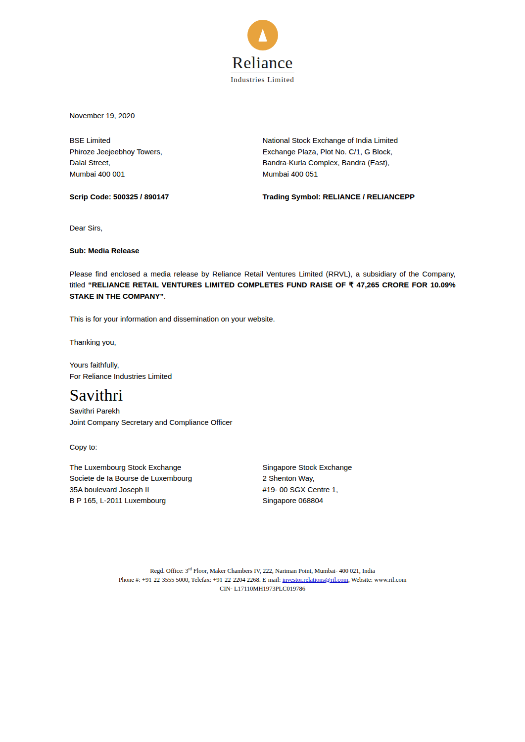Reliance
Industries Limited
November 19, 2020
| BSE Limited Phiroze Jeejeebhoy Towers, Dalal Street, Mumbai 400 001 | National Stock Exchange of India Limited Exchange Plaza, Plot No. C/1, G Block, Bandra-Kurla Complex, Bandra (East), Mumbai 400 051 |
Scrip Code: 500325 / 890147
Trading Symbol: RELIANCE / RELIANCEPP
Dear Sirs,
Sub: Media Release
Please find enclosed a media release by Reliance Retail Ventures Limited (RRVL), a subsidiary of the Company, titled “RELIANCE RETAIL VENTURES LIMITED COMPLETES FUND RAISE OF ₹ 47,265 CRORE FOR 10.09% STAKE IN THE COMPANY”.
This is for your information and dissemination on your website.
Thanking you,
Yours faithfully,
For Reliance Industries Limited
Savithri
Savithri Parekh
Joint Company Secretary and Compliance Officer
Copy to:
| The Luxembourg Stock Exchange Societe de Ia Bourse de Luxembourg 35A boulevard Joseph II B P 165, L-2011 Luxembourg | Singapore Stock Exchange 2 Shenton Way, #19- 00 SGX Centre 1, Singapore 068804 |
Regd. Office: 3rd Floor, Maker Chambers IV, 222, Nariman Point, Mumbai- 400 021, India
Phone #: +91-22-3555 5000, Telefax: +91-22-2204 2268. E-mail: investor.relations@ril.com, Website: www.ril.com
CIN- L17110MH1973PLC019786